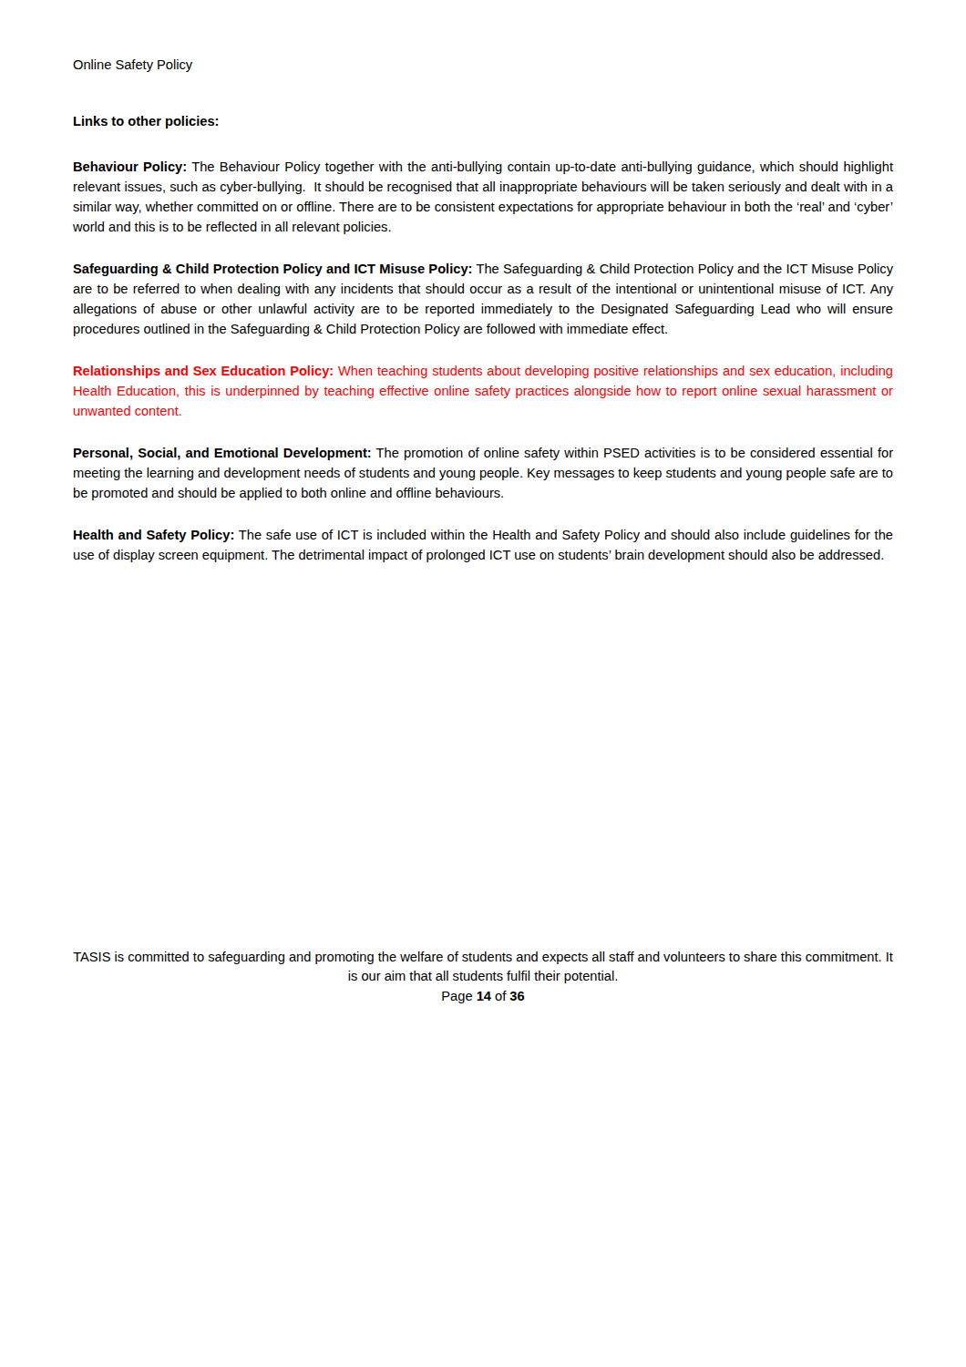Online Safety Policy
Links to other policies:
Behaviour Policy: The Behaviour Policy together with the anti-bullying contain up-to-date anti-bullying guidance, which should highlight relevant issues, such as cyber-bullying. It should be recognised that all inappropriate behaviours will be taken seriously and dealt with in a similar way, whether committed on or offline. There are to be consistent expectations for appropriate behaviour in both the ‘real’ and ‘cyber’ world and this is to be reflected in all relevant policies.
Safeguarding & Child Protection Policy and ICT Misuse Policy: The Safeguarding & Child Protection Policy and the ICT Misuse Policy are to be referred to when dealing with any incidents that should occur as a result of the intentional or unintentional misuse of ICT. Any allegations of abuse or other unlawful activity are to be reported immediately to the Designated Safeguarding Lead who will ensure procedures outlined in the Safeguarding & Child Protection Policy are followed with immediate effect.
Relationships and Sex Education Policy: When teaching students about developing positive relationships and sex education, including Health Education, this is underpinned by teaching effective online safety practices alongside how to report online sexual harassment or unwanted content.
Personal, Social, and Emotional Development: The promotion of online safety within PSED activities is to be considered essential for meeting the learning and development needs of students and young people. Key messages to keep students and young people safe are to be promoted and should be applied to both online and offline behaviours.
Health and Safety Policy: The safe use of ICT is included within the Health and Safety Policy and should also include guidelines for the use of display screen equipment. The detrimental impact of prolonged ICT use on students’ brain development should also be addressed.
TASIS is committed to safeguarding and promoting the welfare of students and expects all staff and volunteers to share this commitment. It is our aim that all students fulfil their potential.
Page 14 of 36